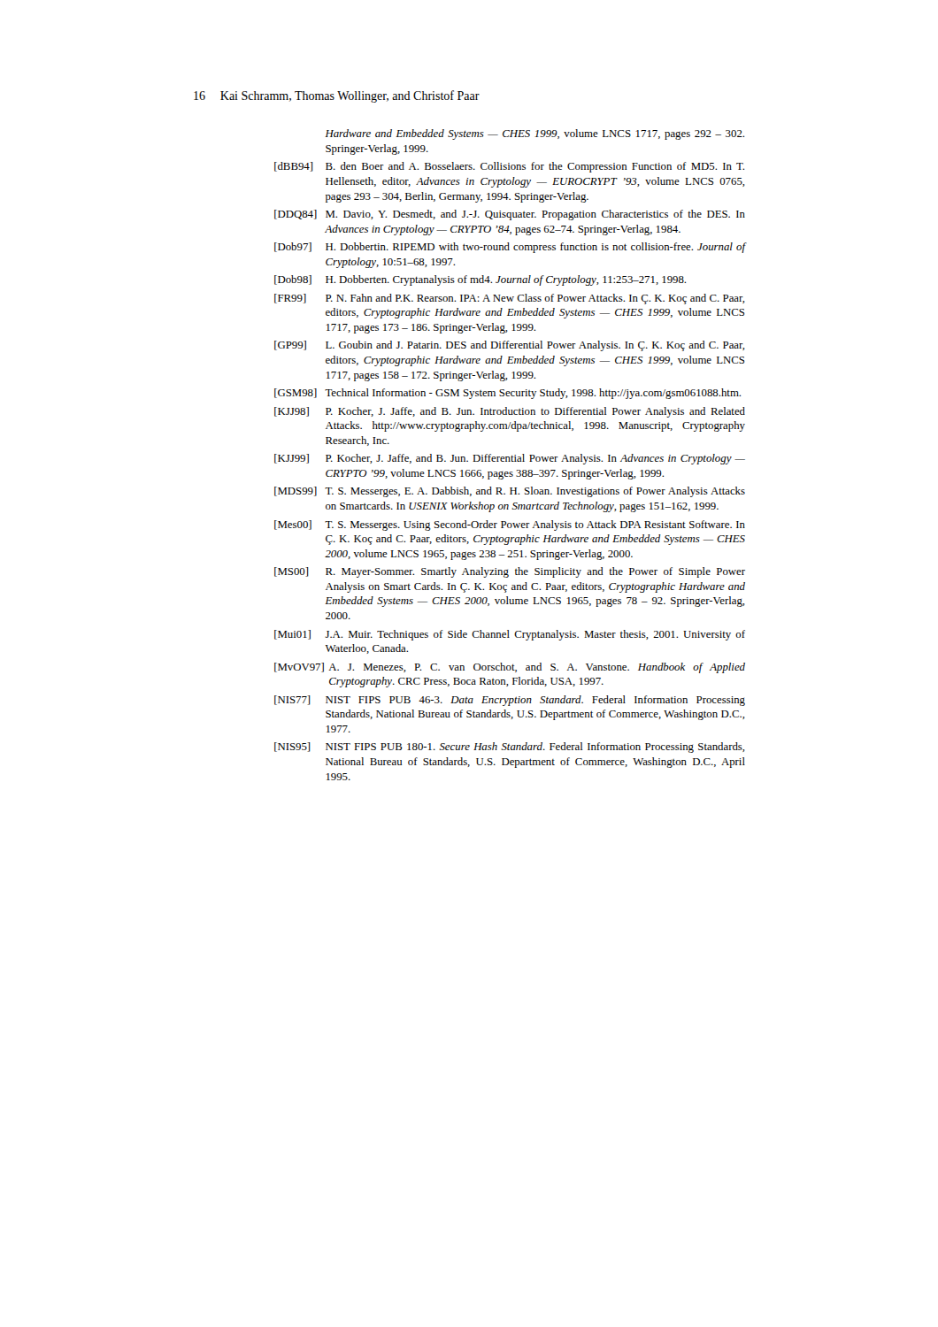16 Kai Schramm, Thomas Wollinger, and Christof Paar
Hardware and Embedded Systems — CHES 1999, volume LNCS 1717, pages 292 – 302. Springer-Verlag, 1999.
[dBB94]
B. den Boer and A. Bosselaers. Collisions for the Compression Function of MD5. In T. Hellenseth, editor, Advances in Cryptology — EUROCRYPT ’93, volume LNCS 0765, pages 293 – 304, Berlin, Germany, 1994. Springer-Verlag.
[DDQ84]
M. Davio, Y. Desmedt, and J.-J. Quisquater. Propagation Characteristics of the DES. In Advances in Cryptology — CRYPTO ’84, pages 62–74. Springer-Verlag, 1984.
[Dob97]
H. Dobbertin. RIPEMD with two-round compress function is not collision-free. Journal of Cryptology, 10:51–68, 1997.
[Dob98]
H. Dobberten. Cryptanalysis of md4. Journal of Cryptology, 11:253–271, 1998.
[FR99]
P. N. Fahn and P.K. Rearson. IPA: A New Class of Power Attacks. In Ç. K. Koç and C. Paar, editors, Cryptographic Hardware and Embedded Systems — CHES 1999, volume LNCS 1717, pages 173 – 186. Springer-Verlag, 1999.
[GP99]
L. Goubin and J. Patarin. DES and Differential Power Analysis. In Ç. K. Koç and C. Paar, editors, Cryptographic Hardware and Embedded Systems — CHES 1999, volume LNCS 1717, pages 158 – 172. Springer-Verlag, 1999.
[GSM98]
Technical Information - GSM System Security Study, 1998. http://jya.com/gsm061088.htm.
[KJJ98]
P. Kocher, J. Jaffe, and B. Jun. Introduction to Differential Power Analysis and Related Attacks. http://www.cryptography.com/dpa/technical, 1998. Manuscript, Cryptography Research, Inc.
[KJJ99]
P. Kocher, J. Jaffe, and B. Jun. Differential Power Analysis. In Advances in Cryptology — CRYPTO ’99, volume LNCS 1666, pages 388–397. Springer-Verlag, 1999.
[MDS99]
T. S. Messerges, E. A. Dabbish, and R. H. Sloan. Investigations of Power Analysis Attacks on Smartcards. In USENIX Workshop on Smartcard Technology, pages 151–162, 1999.
[Mes00]
T. S. Messerges. Using Second-Order Power Analysis to Attack DPA Resistant Software. In Ç. K. Koç and C. Paar, editors, Cryptographic Hardware and Embedded Systems — CHES 2000, volume LNCS 1965, pages 238 – 251. Springer-Verlag, 2000.
[MS00]
R. Mayer-Sommer. Smartly Analyzing the Simplicity and the Power of Simple Power Analysis on Smart Cards. In Ç. K. Koç and C. Paar, editors, Cryptographic Hardware and Embedded Systems — CHES 2000, volume LNCS 1965, pages 78 – 92. Springer-Verlag, 2000.
[Mui01]
J.A. Muir. Techniques of Side Channel Cryptanalysis. Master thesis, 2001. University of Waterloo, Canada.
[MvOV97]
A. J. Menezes, P. C. van Oorschot, and S. A. Vanstone. Handbook of Applied Cryptography. CRC Press, Boca Raton, Florida, USA, 1997.
[NIS77]
NIST FIPS PUB 46-3. Data Encryption Standard. Federal Information Processing Standards, National Bureau of Standards, U.S. Department of Commerce, Washington D.C., 1977.
[NIS95]
NIST FIPS PUB 180-1. Secure Hash Standard. Federal Information Processing Standards, National Bureau of Standards, U.S. Department of Commerce, Washington D.C., April 1995.